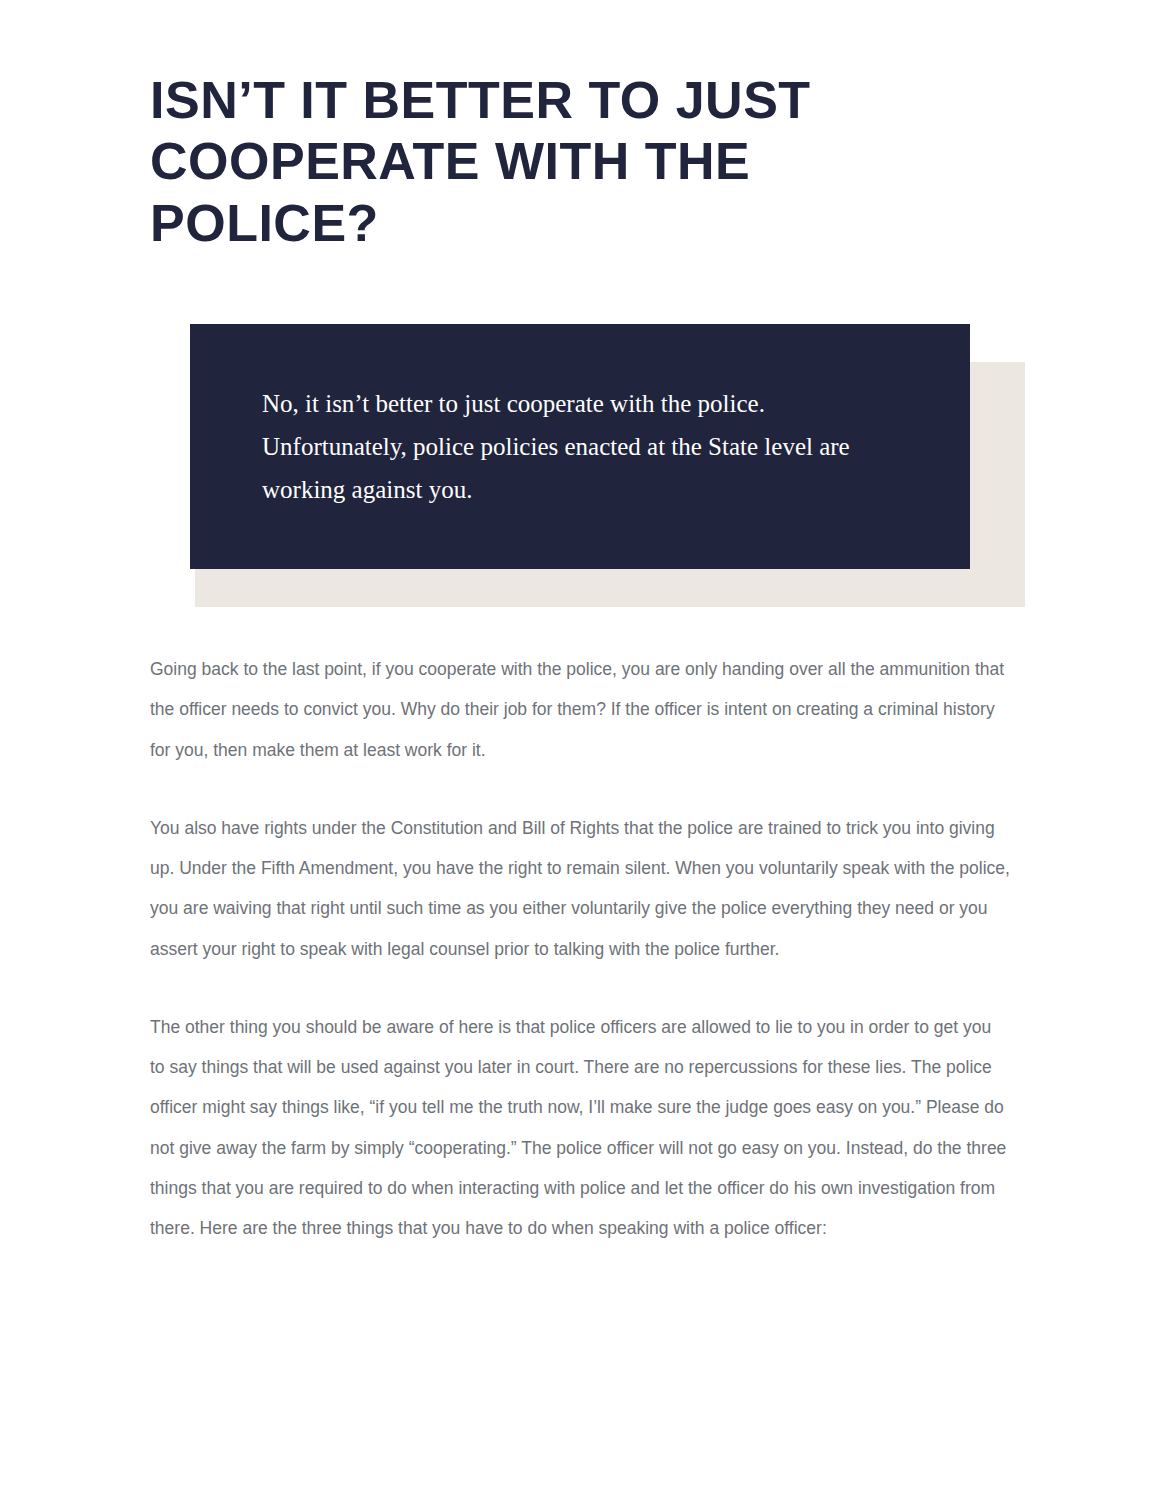Isn’t It Better to Just Cooperate With the Police?
No, it isn’t better to just cooperate with the police. Unfortunately, police policies enacted at the State level are working against you.
Going back to the last point, if you cooperate with the police, you are only handing over all the ammunition that the officer needs to convict you. Why do their job for them? If the officer is intent on creating a criminal history for you, then make them at least work for it.
You also have rights under the Constitution and Bill of Rights that the police are trained to trick you into giving up. Under the Fifth Amendment, you have the right to remain silent. When you voluntarily speak with the police, you are waiving that right until such time as you either voluntarily give the police everything they need or you assert your right to speak with legal counsel prior to talking with the police further.
The other thing you should be aware of here is that police officers are allowed to lie to you in order to get you to say things that will be used against you later in court. There are no repercussions for these lies. The police officer might say things like, “if you tell me the truth now, I’ll make sure the judge goes easy on you.” Please do not give away the farm by simply “cooperating.” The police officer will not go easy on you. Instead, do the three things that you are required to do when interacting with police and let the officer do his own investigation from there. Here are the three things that you have to do when speaking with a police officer: